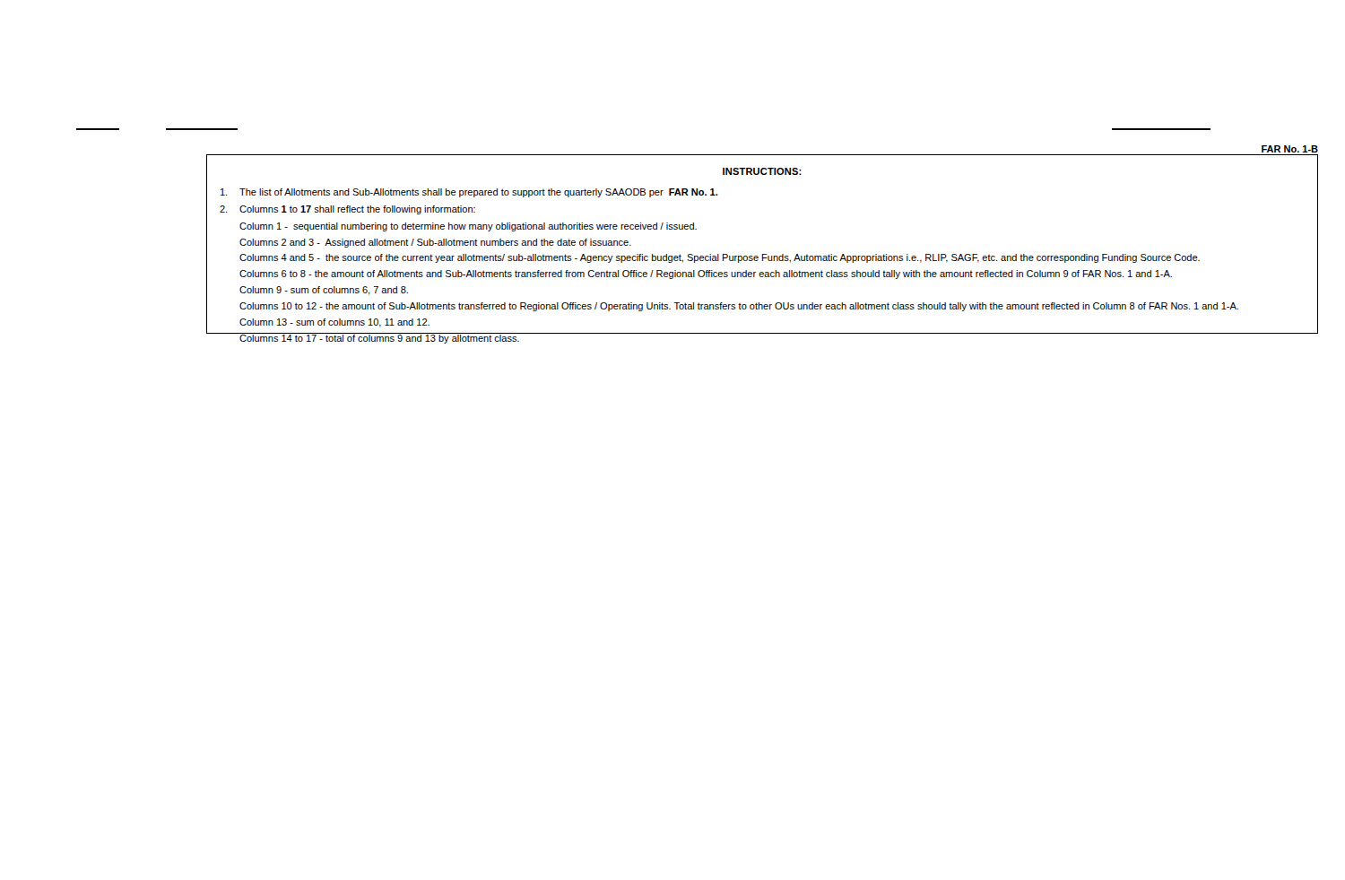FAR No. 1-B
INSTRUCTIONS:
1. The list of Allotments and Sub-Allotments shall be prepared to support the quarterly SAAODB per FAR No. 1.
2. Columns 1 to 17 shall reflect the following information:
Column 1 - sequential numbering to determine how many obligational authorities were received / issued.
Columns 2 and 3 - Assigned allotment / Sub-allotment numbers and the date of issuance.
Columns 4 and 5 - the source of the current year allotments/ sub-allotments - Agency specific budget, Special Purpose Funds, Automatic Appropriations i.e., RLIP, SAGF, etc. and the corresponding Funding Source Code.
Columns 6 to 8 - the amount of Allotments and Sub-Allotments transferred from Central Office / Regional Offices under each allotment class should tally with the amount reflected in Column 9 of FAR Nos. 1 and 1-A.
Column 9 - sum of columns 6, 7 and 8.
Columns 10 to 12 - the amount of Sub-Allotments transferred to Regional Offices / Operating Units. Total transfers to other OUs under each allotment class should tally with the amount reflected in Column 8 of FAR Nos. 1 and 1-A.
Column 13 - sum of columns 10, 11 and 12.
Columns 14 to 17 - total of columns 9 and 13 by allotment class.